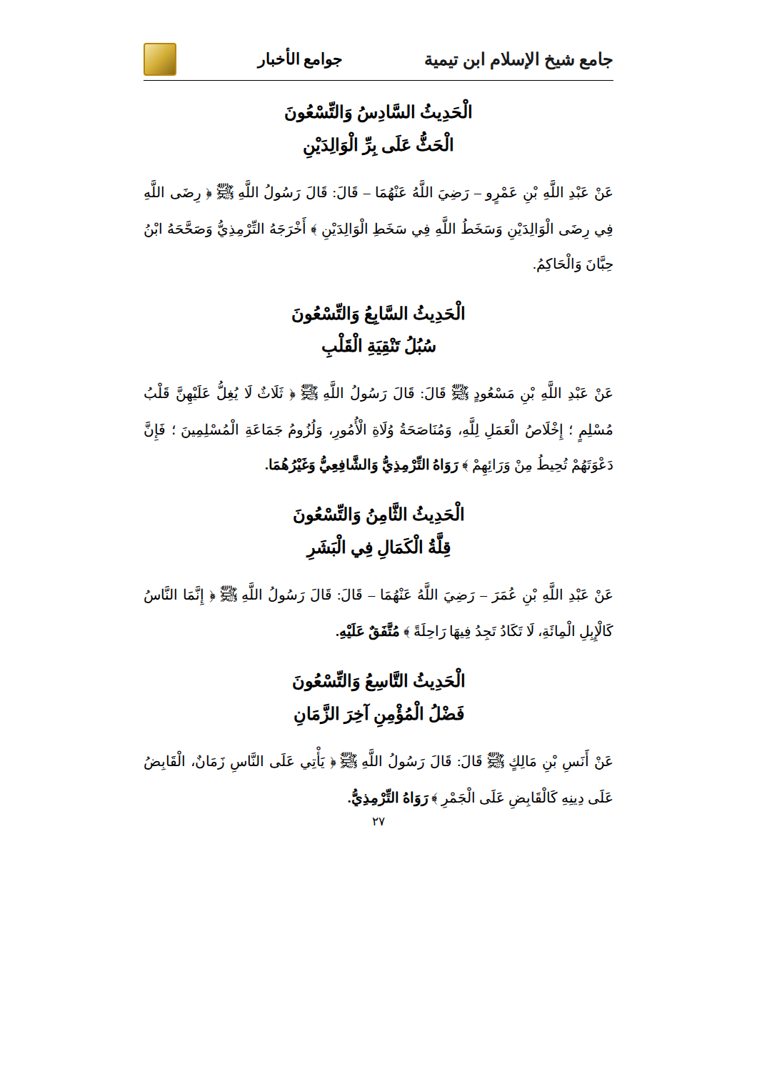جامع شيخ الإسلام ابن تيمية
جوامع الأخبار
الْحَدِيثُ السَّادِسُ وَالتِّسْعُونَ
الْحَثُّ عَلَى بِرِّ الْوَالِدَيْنِ
عَنْ عَبْدِ اللَّهِ بْنِ عَمْرٍو – رَضِيَ اللَّهُ عَنْهُمَا – قَالَ: قَالَ رَسُولُ اللَّهِ ﷺ ﴿ رِضَى اللَّهِ فِي رِضَى الْوَالِدَيْنِ وَسَخَطُ اللَّهِ فِي سَخَطِ الْوَالِدَيْنِ ﴾ أَخْرَجَهُ التِّرْمِذِيُّ وَصَحَّحَهُ ابْنُ حِبَّانَ وَالْحَاكِمُ.
الْحَدِيثُ السَّابِعُ وَالتِّسْعُونَ
سُبُلُ تَنْقِيَةِ الْقَلْبِ
عَنْ عَبْدِ اللَّهِ بْنِ مَسْعُودٍ ﷺ قَالَ: قَالَ رَسُولُ اللَّهِ ﷺ ﴿ ثَلَاثٌ لَا يُغِلُّ عَلَيْهِنَّ قَلْبُ مُسْلِمٍ ؛ إِخْلَاصُ الْعَمَلِ لِلَّهِ، وَمُنَاصَحَةُ وُلَاةِ الْأُمُورِ، وَلُزُومُ جَمَاعَةِ الْمُسْلِمِينَ ؛ فَإِنَّ دَعْوَتَهُمْ تُحِيطُ مِنْ وَرَائِهِمْ ﴾ رَوَاهُ التِّرْمِذِيُّ وَالشَّافِعِيُّ وَغَيْرُهُمَا.
الْحَدِيثُ الثَّامِنُ وَالتِّسْعُونَ
قِلَّةُ الْكَمَالِ فِي الْبَشَرِ
عَنْ عَبْدِ اللَّهِ بْنِ عُمَرَ – رَضِيَ اللَّهُ عَنْهُمَا – قَالَ: قَالَ رَسُولُ اللَّهِ ﷺ ﴿ إِنَّمَا النَّاسُ كَالْإِبِلِ الْمِائَةِ، لَا تَكَادُ تَجِدُ فِيهَا رَاحِلَةً ﴾ مُتَّفَقٌ عَلَيْهِ.
الْحَدِيثُ التَّاسِعُ وَالتِّسْعُونَ
فَضْلُ الْمُؤْمِنِ آخِرَ الزَّمَانِ
عَنْ أَنَسِ بْنِ مَالِكٍ ﷺ قَالَ: قَالَ رَسُولُ اللَّهِ ﷺ ﴿ يَأْتِي عَلَى النَّاسِ زَمَانٌ، الْقَابِضُ عَلَى دِينِهِ كَالْقَابِضِ عَلَى الْجَمْرِ ﴾ رَوَاهُ التِّرْمِذِيُّ.
٢٧